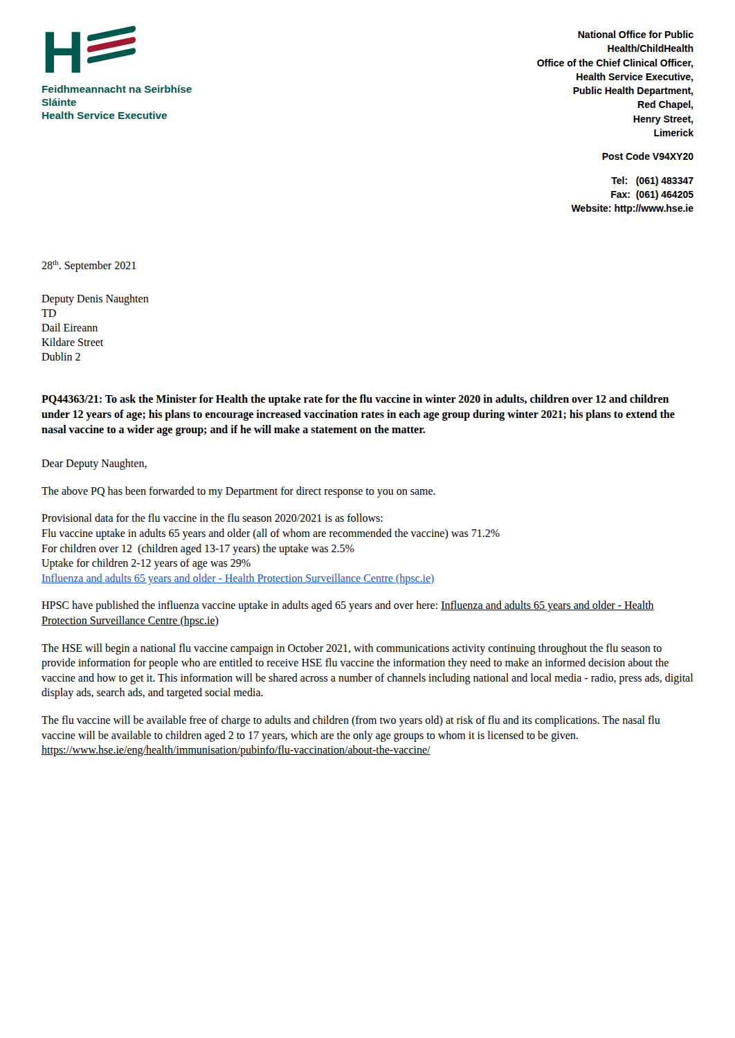H
Feidhmeannacht na Seirbhíse Sláinte
Health Service Executive
National Office for Public
Health/ChildHealth
Office of the Chief Clinical Officer,
Health Service Executive,
Public Health Department,
Red Chapel,
Henry Street,
Limerick
Post Code V94XY20
Tel: (061) 483347
Fax: (061) 464205
Website: http://www.hse.ie
28th. September 2021
Deputy Denis Naughten
TD
Dail Eireann
Kildare Street
Dublin 2
PQ44363/21: To ask the Minister for Health the uptake rate for the flu vaccine in winter 2020 in adults, children over 12 and children under 12 years of age; his plans to encourage increased vaccination rates in each age group during winter 2021; his plans to extend the nasal vaccine to a wider age group; and if he will make a statement on the matter.
Dear Deputy Naughten,
The above PQ has been forwarded to my Department for direct response to you on same.
Provisional data for the flu vaccine in the flu season 2020/2021 is as follows:
Flu vaccine uptake in adults 65 years and older (all of whom are recommended the vaccine) was 71.2%
For children over 12 (children aged 13-17 years) the uptake was 2.5%
Uptake for children 2-12 years of age was 29%
Influenza and adults 65 years and older - Health Protection Surveillance Centre (hpsc.ie)
HPSC have published the influenza vaccine uptake in adults aged 65 years and over here: Influenza and adults 65 years and older - Health Protection Surveillance Centre (hpsc.ie)
The HSE will begin a national flu vaccine campaign in October 2021, with communications activity continuing throughout the flu season to provide information for people who are entitled to receive HSE flu vaccine the information they need to make an informed decision about the vaccine and how to get it. This information will be shared across a number of channels including national and local media - radio, press ads, digital display ads, search ads, and targeted social media.
The flu vaccine will be available free of charge to adults and children (from two years old) at risk of flu and its complications. The nasal flu vaccine will be available to children aged 2 to 17 years, which are the only age groups to whom it is licensed to be given. https://www.hse.ie/eng/health/immunisation/pubinfo/flu-vaccination/about-the-vaccine/